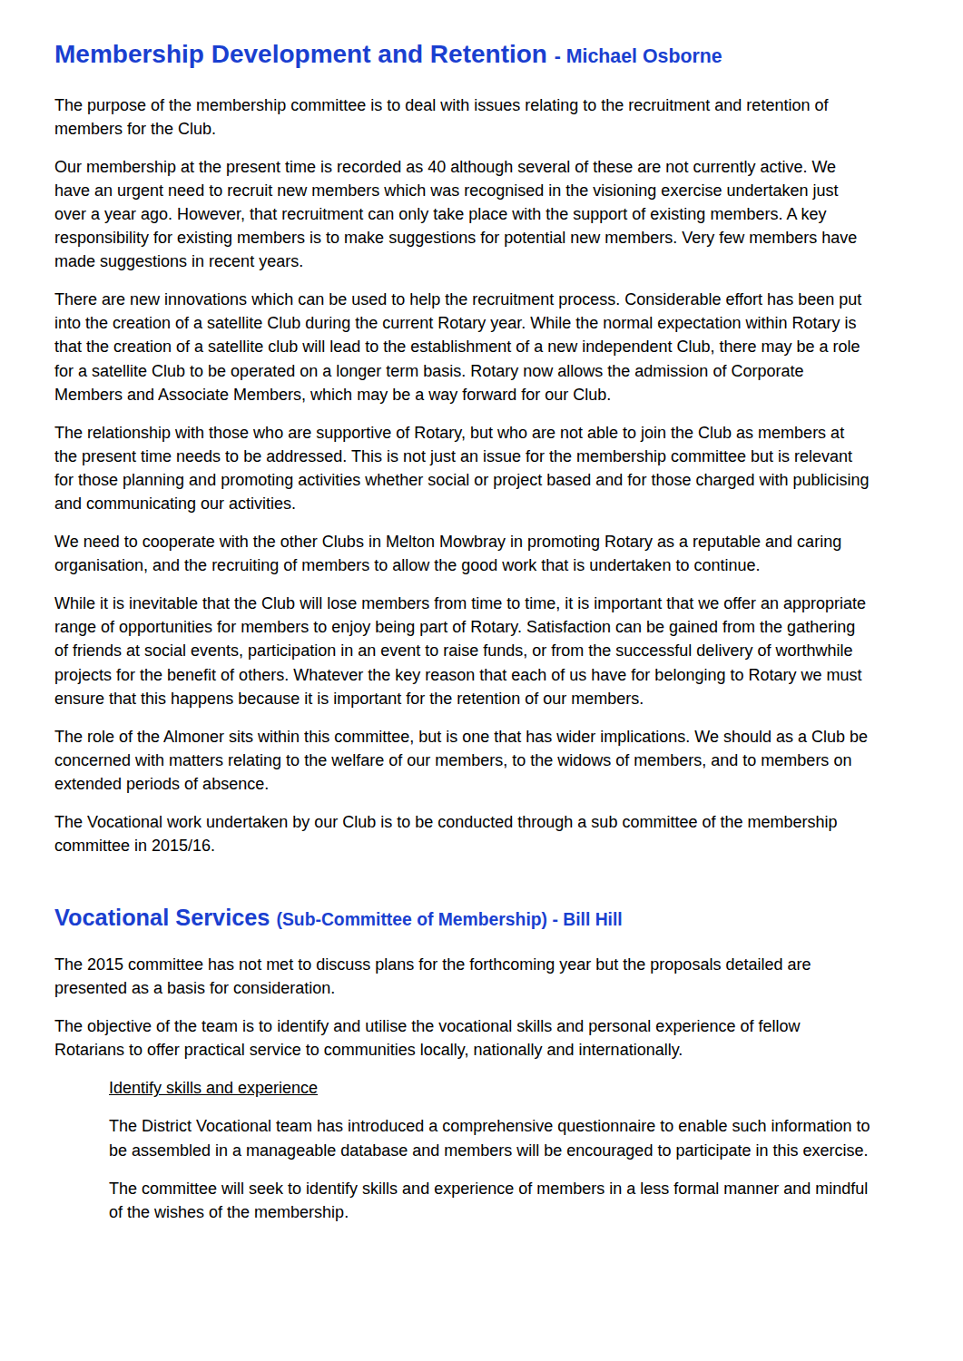Membership Development and Retention - Michael Osborne
The purpose of the membership committee is to deal with issues relating to the recruitment and retention of members for the Club.
Our membership at the present time is recorded as 40 although several of these are not currently active. We have an urgent need to recruit new members which was recognised in the visioning exercise undertaken just over a year ago. However, that recruitment can only take place with the support of existing members. A key responsibility for existing members is to make suggestions for potential new members. Very few members have made suggestions in recent years.
There are new innovations which can be used to help the recruitment process. Considerable effort has been put into the creation of a satellite Club during the current Rotary year. While the normal expectation within Rotary is that the creation of a satellite club will lead to the establishment of a new independent Club, there may be a role for a satellite Club to be operated on a longer term basis. Rotary now allows the admission of Corporate Members and Associate Members, which may be a way forward for our Club.
The relationship with those who are supportive of Rotary, but who are not able to join the Club as members at the present time needs to be addressed. This is not just an issue for the membership committee but is relevant for those planning and promoting activities whether social or project based and for those charged with publicising and communicating our activities.
We need to cooperate with the other Clubs in Melton Mowbray in promoting Rotary as a reputable and caring organisation, and the recruiting of members to allow the good work that is undertaken to continue.
While it is inevitable that the Club will lose members from time to time, it is important that we offer an appropriate range of opportunities for members to enjoy being part of Rotary. Satisfaction can be gained from the gathering of friends at social events, participation in an event to raise funds, or from the successful delivery of worthwhile projects for the benefit of others. Whatever the key reason that each of us have for belonging to Rotary we must ensure that this happens because it is important for the retention of our members.
The role of the Almoner sits within this committee, but is one that has wider implications. We should as a Club be concerned with matters relating to the welfare of our members, to the widows of members, and to members on extended periods of absence.
The Vocational work undertaken by our Club is to be conducted through a sub committee of the membership committee in 2015/16.
Vocational Services (Sub-Committee of Membership) - Bill Hill
The 2015 committee has not met to discuss plans for the forthcoming year but the proposals detailed are presented as a basis for consideration.
The objective of the team is to identify and utilise the vocational skills and personal experience of fellow Rotarians to offer practical service to communities locally, nationally and internationally.
Identify skills and experience
The District Vocational team has introduced a comprehensive questionnaire to enable such information to be assembled in a manageable database and members will be encouraged to participate in this exercise.
The committee will seek to identify skills and experience of members in a less formal manner and mindful of the wishes of the membership.